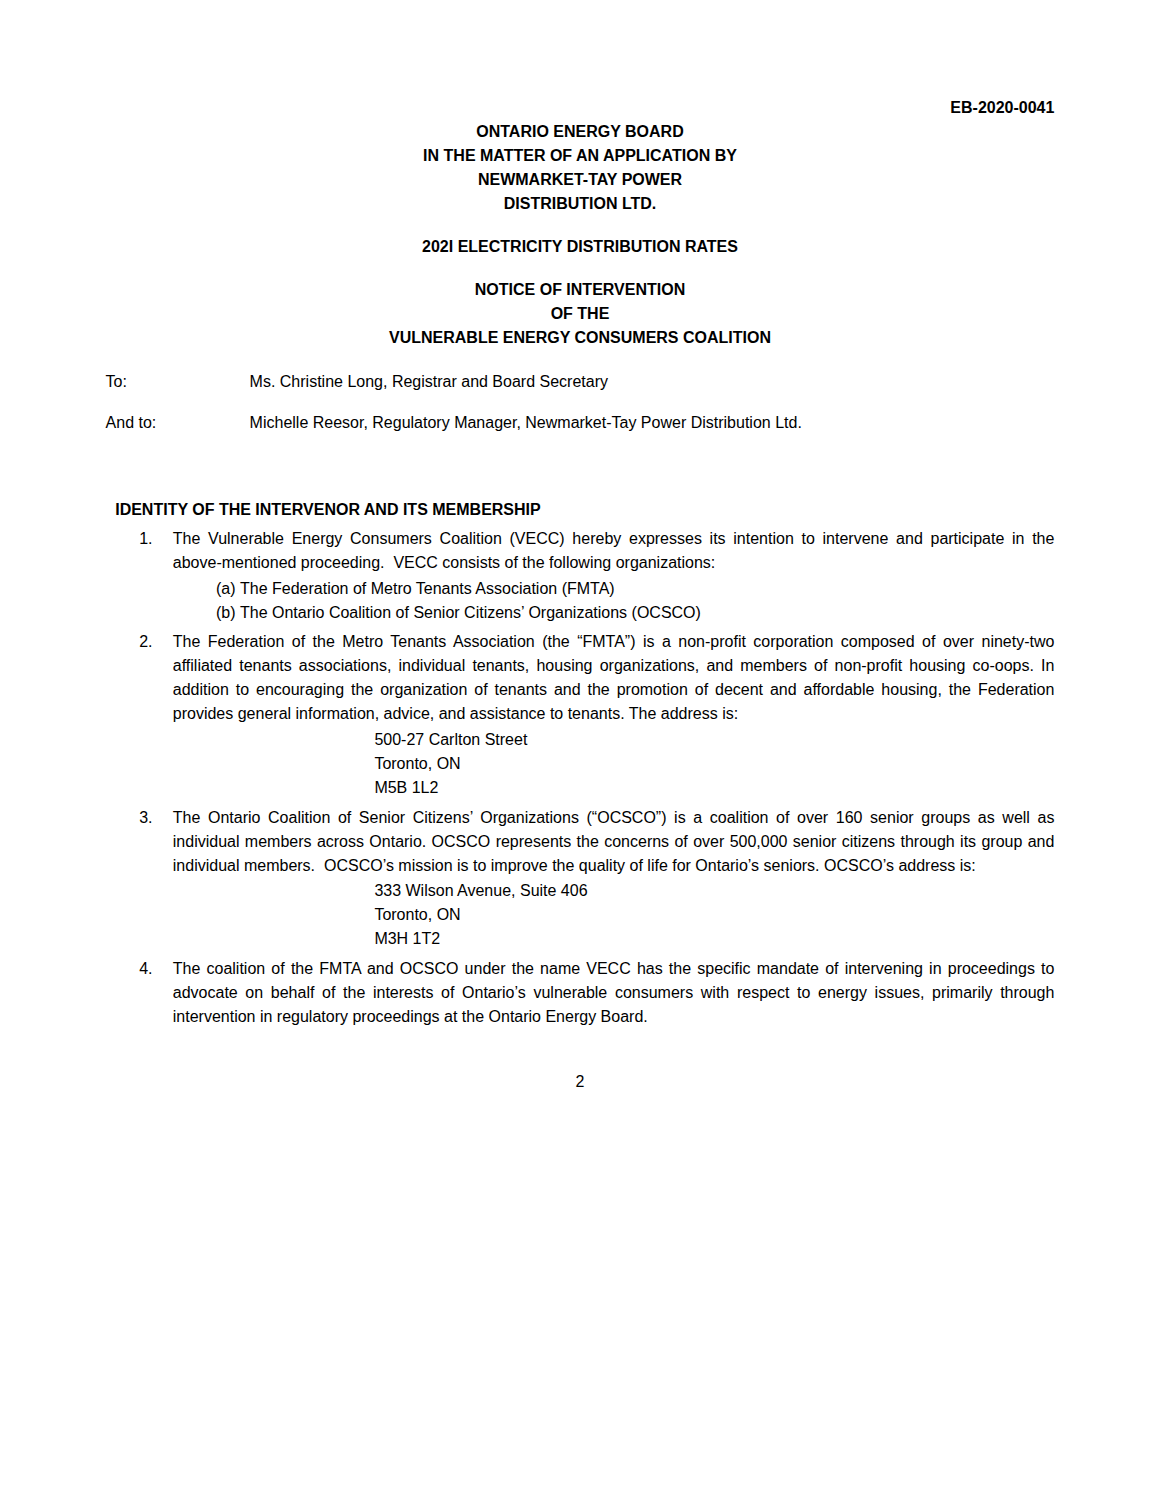EB-2020-0041
ONTARIO ENERGY BOARD
IN THE MATTER OF AN APPLICATION BY
NEWMARKET-TAY POWER
DISTRIBUTION LTD.
202I ELECTRICITY DISTRIBUTION RATES
NOTICE OF INTERVENTION
OF THE
VULNERABLE ENERGY CONSUMERS COALITION
To:
Ms. Christine Long, Registrar and Board Secretary
And to:
Michelle Reesor, Regulatory Manager, Newmarket-Tay Power Distribution Ltd.
IDENTITY OF THE INTERVENOR AND ITS MEMBERSHIP
1. The Vulnerable Energy Consumers Coalition (VECC) hereby expresses its intention to intervene and participate in the above-mentioned proceeding. VECC consists of the following organizations:
(a) The Federation of Metro Tenants Association (FMTA)
(b) The Ontario Coalition of Senior Citizens’ Organizations (OCSCO)
2. The Federation of the Metro Tenants Association (the “FMTA”) is a non-profit corporation composed of over ninety-two affiliated tenants associations, individual tenants, housing organizations, and members of non-profit housing co-oops. In addition to encouraging the organization of tenants and the promotion of decent and affordable housing, the Federation provides general information, advice, and assistance to tenants. The address is:
500-27 Carlton Street
Toronto, ON
M5B 1L2
3. The Ontario Coalition of Senior Citizens’ Organizations (“OCSCO”) is a coalition of over 160 senior groups as well as individual members across Ontario. OCSCO represents the concerns of over 500,000 senior citizens through its group and individual members. OCSCO’s mission is to improve the quality of life for Ontario’s seniors. OCSCO’s address is:
333 Wilson Avenue, Suite 406
Toronto, ON
M3H 1T2
4. The coalition of the FMTA and OCSCO under the name VECC has the specific mandate of intervening in proceedings to advocate on behalf of the interests of Ontario’s vulnerable consumers with respect to energy issues, primarily through intervention in regulatory proceedings at the Ontario Energy Board.
2